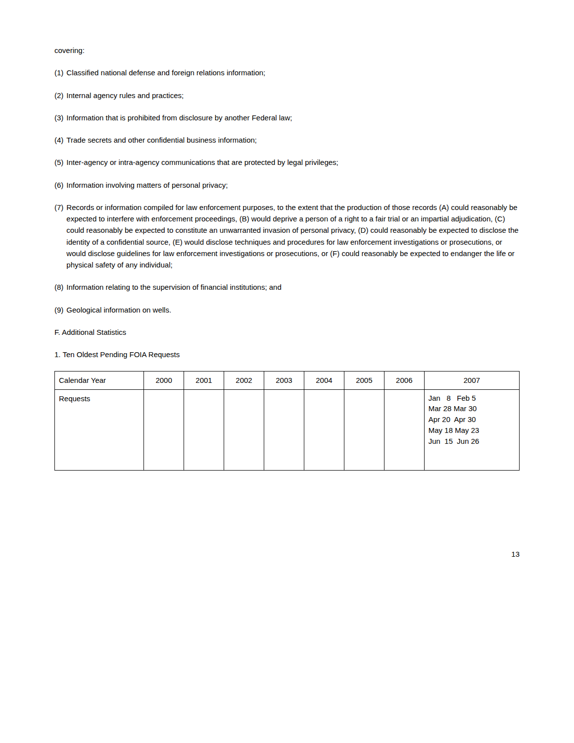covering:
(1) Classified national defense and foreign relations information;
(2) Internal agency rules and practices;
(3) Information that is prohibited from disclosure by another Federal law;
(4) Trade secrets and other confidential business information;
(5) Inter-agency or intra-agency communications that are protected by legal privileges;
(6) Information involving matters of personal privacy;
(7) Records or information compiled for law enforcement purposes, to the extent that the production of those records (A) could reasonably be expected to interfere with enforcement proceedings, (B) would deprive a person of a right to a fair trial or an impartial adjudication, (C) could reasonably be expected to constitute an unwarranted invasion of personal privacy, (D) could reasonably be expected to disclose the identity of a confidential source, (E) would disclose techniques and procedures for law enforcement investigations or prosecutions, or would disclose guidelines for law enforcement investigations or prosecutions, or (F) could reasonably be expected to endanger the life or physical safety of any individual;
(8) Information relating to the supervision of financial institutions; and
(9) Geological information on wells.
F. Additional Statistics
1. Ten Oldest Pending FOIA Requests
| Calendar Year | 2000 | 2001 | 2002 | 2003 | 2004 | 2005 | 2006 | 2007 |
| Requests | | | | | | | | Jan 8 Feb 5 Mar 28 Mar 30 Apr 20 Apr 30 May 18 May 23 Jun 15 Jun 26 |
13